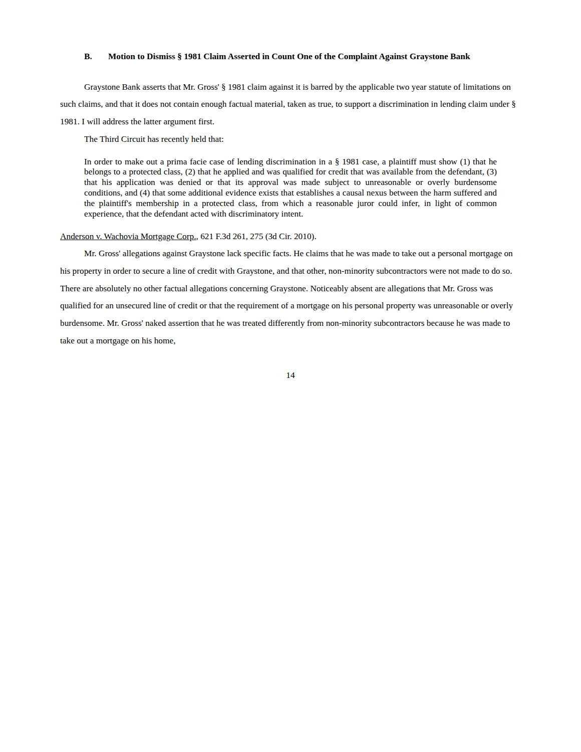B. Motion to Dismiss § 1981 Claim Asserted in Count One of the Complaint Against Graystone Bank
Graystone Bank asserts that Mr. Gross' § 1981 claim against it is barred by the applicable two year statute of limitations on such claims, and that it does not contain enough factual material, taken as true, to support a discrimination in lending claim under § 1981. I will address the latter argument first.
The Third Circuit has recently held that:
In order to make out a prima facie case of lending discrimination in a § 1981 case, a plaintiff must show (1) that he belongs to a protected class, (2) that he applied and was qualified for credit that was available from the defendant, (3) that his application was denied or that its approval was made subject to unreasonable or overly burdensome conditions, and (4) that some additional evidence exists that establishes a causal nexus between the harm suffered and the plaintiff's membership in a protected class, from which a reasonable juror could infer, in light of common experience, that the defendant acted with discriminatory intent.
Anderson v. Wachovia Mortgage Corp., 621 F.3d 261, 275 (3d Cir. 2010).
Mr. Gross' allegations against Graystone lack specific facts. He claims that he was made to take out a personal mortgage on his property in order to secure a line of credit with Graystone, and that other, non-minority subcontractors were not made to do so. There are absolutely no other factual allegations concerning Graystone. Noticeably absent are allegations that Mr. Gross was qualified for an unsecured line of credit or that the requirement of a mortgage on his personal property was unreasonable or overly burdensome. Mr. Gross' naked assertion that he was treated differently from non-minority subcontractors because he was made to take out a mortgage on his home,
14